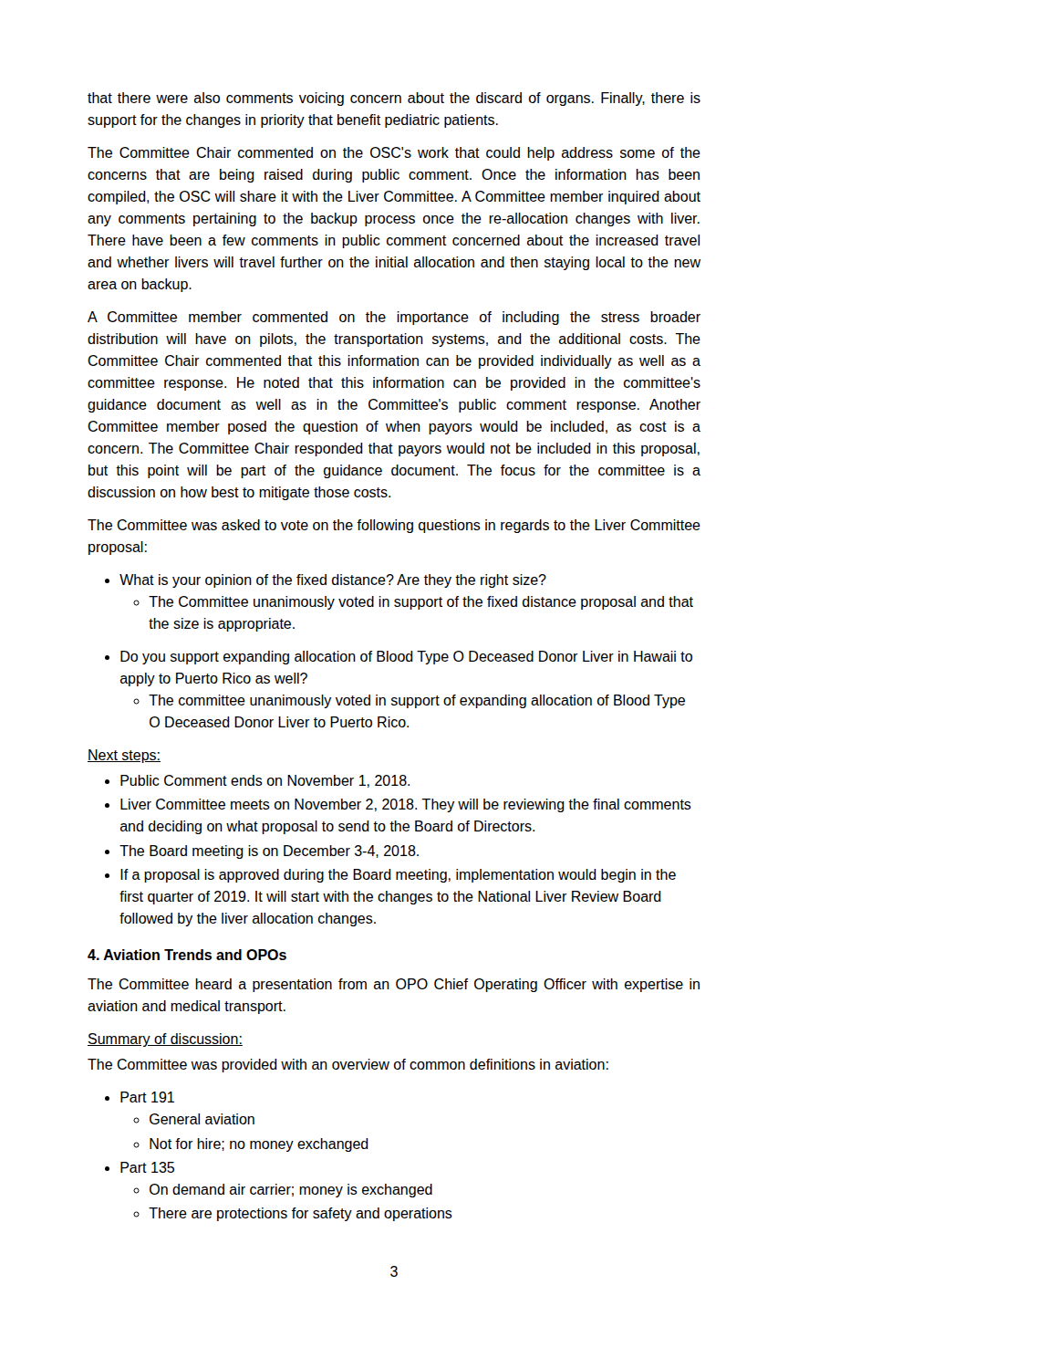that there were also comments voicing concern about the discard of organs. Finally, there is support for the changes in priority that benefit pediatric patients.
The Committee Chair commented on the OSC's work that could help address some of the concerns that are being raised during public comment. Once the information has been compiled, the OSC will share it with the Liver Committee. A Committee member inquired about any comments pertaining to the backup process once the re-allocation changes with liver. There have been a few comments in public comment concerned about the increased travel and whether livers will travel further on the initial allocation and then staying local to the new area on backup.
A Committee member commented on the importance of including the stress broader distribution will have on pilots, the transportation systems, and the additional costs. The Committee Chair commented that this information can be provided individually as well as a committee response. He noted that this information can be provided in the committee's guidance document as well as in the Committee's public comment response. Another Committee member posed the question of when payors would be included, as cost is a concern. The Committee Chair responded that payors would not be included in this proposal, but this point will be part of the guidance document. The focus for the committee is a discussion on how best to mitigate those costs.
The Committee was asked to vote on the following questions in regards to the Liver Committee proposal:
What is your opinion of the fixed distance? Are they the right size?
The Committee unanimously voted in support of the fixed distance proposal and that the size is appropriate.
Do you support expanding allocation of Blood Type O Deceased Donor Liver in Hawaii to apply to Puerto Rico as well?
The committee unanimously voted in support of expanding allocation of Blood Type O Deceased Donor Liver to Puerto Rico.
Next steps:
Public Comment ends on November 1, 2018.
Liver Committee meets on November 2, 2018. They will be reviewing the final comments and deciding on what proposal to send to the Board of Directors.
The Board meeting is on December 3-4, 2018.
If a proposal is approved during the Board meeting, implementation would begin in the first quarter of 2019. It will start with the changes to the National Liver Review Board followed by the liver allocation changes.
4. Aviation Trends and OPOs
The Committee heard a presentation from an OPO Chief Operating Officer with expertise in aviation and medical transport.
Summary of discussion:
The Committee was provided with an overview of common definitions in aviation:
Part 191
General aviation
Not for hire; no money exchanged
Part 135
On demand air carrier; money is exchanged
There are protections for safety and operations
3